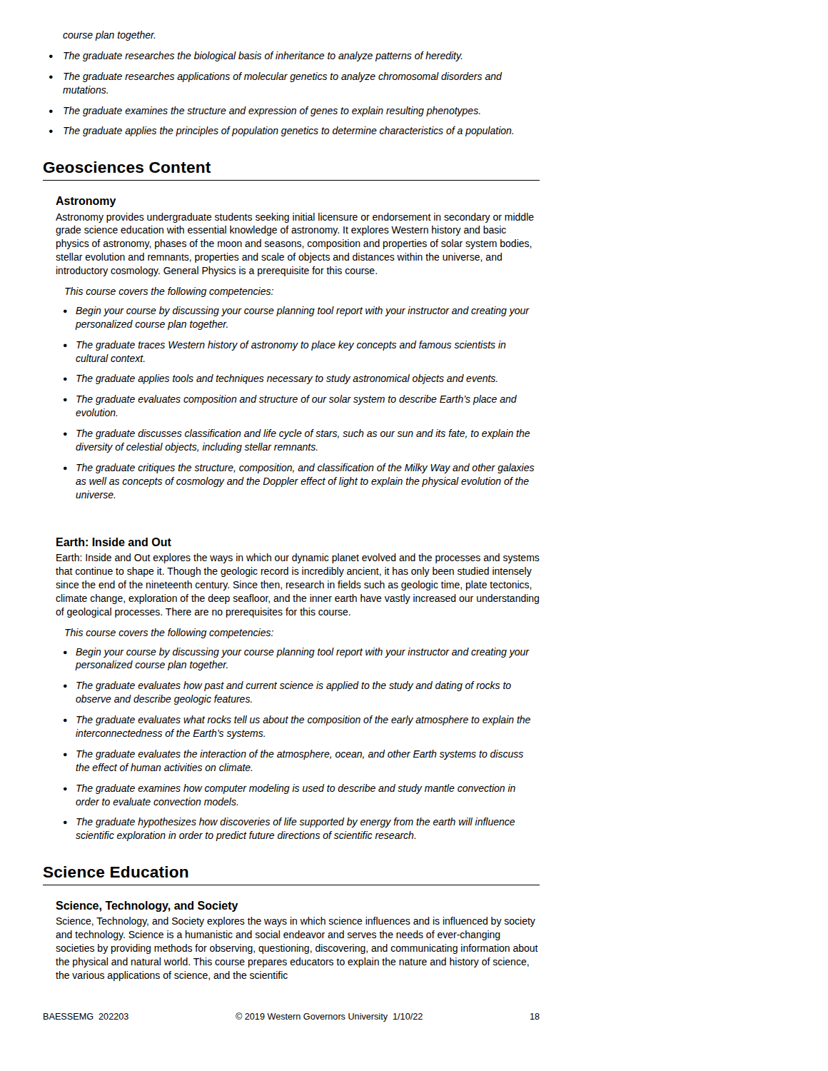course plan together.
The graduate researches the biological basis of inheritance to analyze patterns of heredity.
The graduate researches applications of molecular genetics to analyze chromosomal disorders and mutations.
The graduate examines the structure and expression of genes to explain resulting phenotypes.
The graduate applies the principles of population genetics to determine characteristics of a population.
Geosciences Content
Astronomy
Astronomy provides undergraduate students seeking initial licensure or endorsement in secondary or middle grade science education with essential knowledge of astronomy. It explores Western history and basic physics of astronomy, phases of the moon and seasons, composition and properties of solar system bodies, stellar evolution and remnants, properties and scale of objects and distances within the universe, and introductory cosmology. General Physics is a prerequisite for this course.
This course covers the following competencies:
Begin your course by discussing your course planning tool report with your instructor and creating your personalized course plan together.
The graduate traces Western history of astronomy to place key concepts and famous scientists in cultural context.
The graduate applies tools and techniques necessary to study astronomical objects and events.
The graduate evaluates composition and structure of our solar system to describe Earth’s place and evolution.
The graduate discusses classification and life cycle of stars, such as our sun and its fate, to explain the diversity of celestial objects, including stellar remnants.
The graduate critiques the structure, composition, and classification of the Milky Way and other galaxies as well as concepts of cosmology and the Doppler effect of light to explain the physical evolution of the universe.
Earth: Inside and Out
Earth: Inside and Out explores the ways in which our dynamic planet evolved and the processes and systems that continue to shape it. Though the geologic record is incredibly ancient, it has only been studied intensely since the end of the nineteenth century. Since then, research in fields such as geologic time, plate tectonics, climate change, exploration of the deep seafloor, and the inner earth have vastly increased our understanding of geological processes. There are no prerequisites for this course.
This course covers the following competencies:
Begin your course by discussing your course planning tool report with your instructor and creating your personalized course plan together.
The graduate evaluates how past and current science is applied to the study and dating of rocks to observe and describe geologic features.
The graduate evaluates what rocks tell us about the composition of the early atmosphere to explain the interconnectedness of the Earth’s systems.
The graduate evaluates the interaction of the atmosphere, ocean, and other Earth systems to discuss the effect of human activities on climate.
The graduate examines how computer modeling is used to describe and study mantle convection in order to evaluate convection models.
The graduate hypothesizes how discoveries of life supported by energy from the earth will influence scientific exploration in order to predict future directions of scientific research.
Science Education
Science, Technology, and Society
Science, Technology, and Society explores the ways in which science influences and is influenced by society and technology. Science is a humanistic and social endeavor and serves the needs of ever-changing societies by providing methods for observing, questioning, discovering, and communicating information about the physical and natural world. This course prepares educators to explain the nature and history of science, the various applications of science, and the scientific
BAESSEMG 202203
© 2019 Western Governors University 1/10/22
18